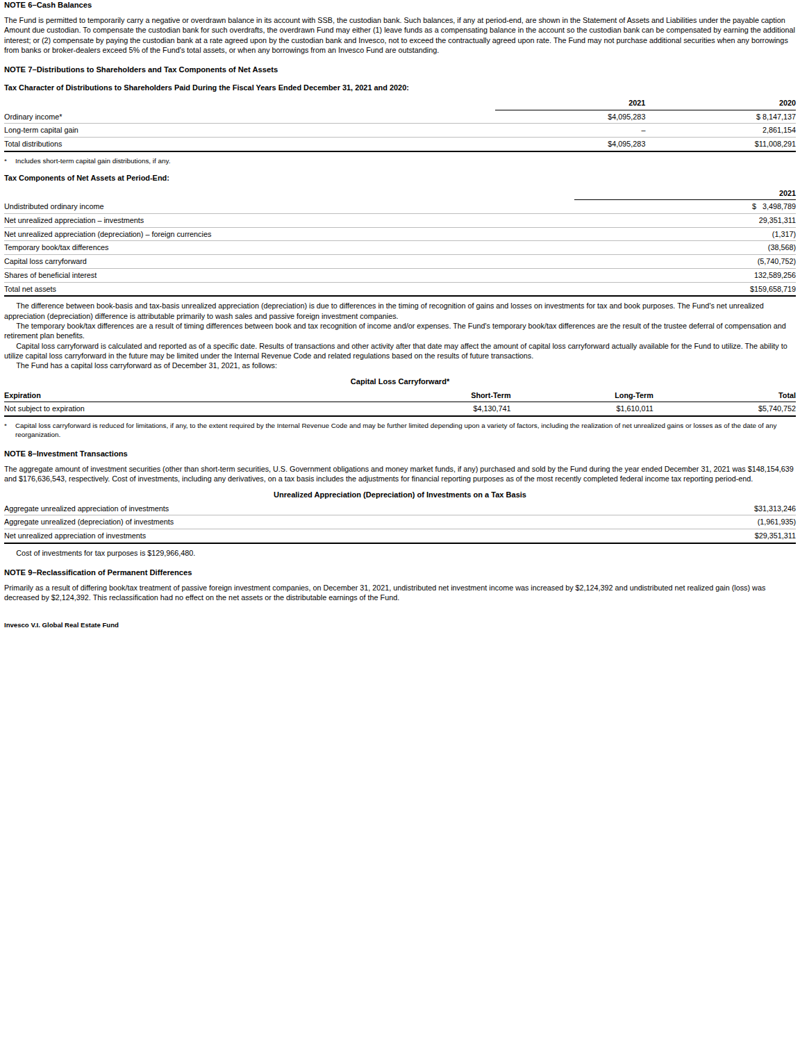NOTE 6–Cash Balances
The Fund is permitted to temporarily carry a negative or overdrawn balance in its account with SSB, the custodian bank. Such balances, if any at period-end, are shown in the Statement of Assets and Liabilities under the payable caption Amount due custodian. To compensate the custodian bank for such overdrafts, the overdrawn Fund may either (1) leave funds as a compensating balance in the account so the custodian bank can be compensated by earning the additional interest; or (2) compensate by paying the custodian bank at a rate agreed upon by the custodian bank and Invesco, not to exceed the contractually agreed upon rate. The Fund may not purchase additional securities when any borrowings from banks or broker-dealers exceed 5% of the Fund's total assets, or when any borrowings from an Invesco Fund are outstanding.
NOTE 7–Distributions to Shareholders and Tax Components of Net Assets
Tax Character of Distributions to Shareholders Paid During the Fiscal Years Ended December 31, 2021 and 2020:
| | 2021 | 2020 |
| --- | --- | --- |
| Ordinary income* | $4,095,283 | $ 8,147,137 |
| Long-term capital gain | – | 2,861,154 |
| Total distributions | $4,095,283 | $11,008,291 |
*
Includes short-term capital gain distributions, if any.
Tax Components of Net Assets at Period-End:
| | 2021 |
| --- | --- |
| Undistributed ordinary income | $ 3,498,789 |
| Net unrealized appreciation – investments | 29,351,311 |
| Net unrealized appreciation (depreciation) – foreign currencies | (1,317) |
| Temporary book/tax differences | (38,568) |
| Capital loss carryforward | (5,740,752) |
| Shares of beneficial interest | 132,589,256 |
| Total net assets | $159,658,719 |
The difference between book-basis and tax-basis unrealized appreciation (depreciation) is due to differences in the timing of recognition of gains and losses on investments for tax and book purposes. The Fund's net unrealized appreciation (depreciation) difference is attributable primarily to wash sales and passive foreign investment companies.
The temporary book/tax differences are a result of timing differences between book and tax recognition of income and/or expenses. The Fund's temporary book/tax differences are the result of the trustee deferral of compensation and retirement plan benefits.
Capital loss carryforward is calculated and reported as of a specific date. Results of transactions and other activity after that date may affect the amount of capital loss carryforward actually available for the Fund to utilize. The ability to utilize capital loss carryforward in the future may be limited under the Internal Revenue Code and related regulations based on the results of future transactions.
The Fund has a capital loss carryforward as of December 31, 2021, as follows:
Capital Loss Carryforward*
| Expiration | Short-Term | Long-Term | Total |
| --- | --- | --- | --- |
| Not subject to expiration | $4,130,741 | $1,610,011 | $5,740,752 |
*
Capital loss carryforward is reduced for limitations, if any, to the extent required by the Internal Revenue Code and may be further limited depending upon a variety of factors, including the realization of net unrealized gains or losses as of the date of any reorganization.
NOTE 8–Investment Transactions
The aggregate amount of investment securities (other than short-term securities, U.S. Government obligations and money market funds, if any) purchased and sold by the Fund during the year ended December 31, 2021 was $148,154,639 and $176,636,543, respectively. Cost of investments, including any derivatives, on a tax basis includes the adjustments for financial reporting purposes as of the most recently completed federal income tax reporting period-end.
Unrealized Appreciation (Depreciation) of Investments on a Tax Basis
| Aggregate unrealized appreciation of investments | $31,313,246 |
| Aggregate unrealized (depreciation) of investments | (1,961,935) |
| Net unrealized appreciation of investments | $29,351,311 |
Cost of investments for tax purposes is $129,966,480.
NOTE 9–Reclassification of Permanent Differences
Primarily as a result of differing book/tax treatment of passive foreign investment companies, on December 31, 2021, undistributed net investment income was increased by $2,124,392 and undistributed net realized gain (loss) was decreased by $2,124,392. This reclassification had no effect on the net assets or the distributable earnings of the Fund.
Invesco V.I. Global Real Estate Fund